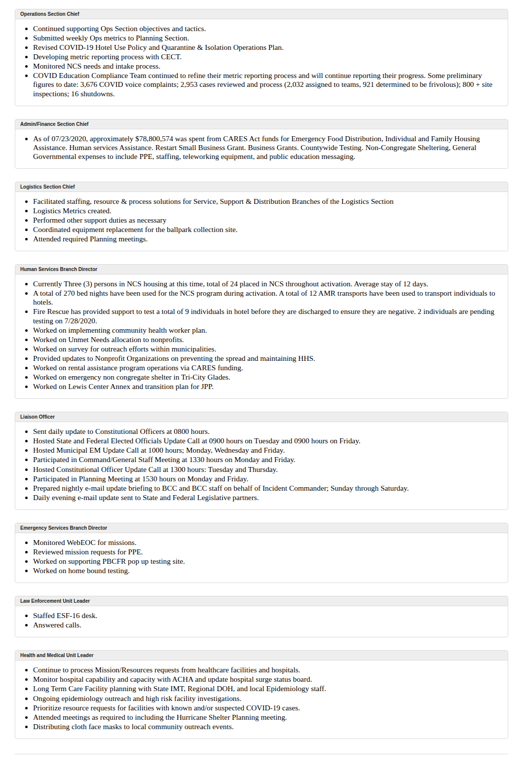Operations Section Chief
Continued supporting Ops Section objectives and tactics.
Submitted weekly Ops metrics to Planning Section.
Revised COVID-19 Hotel Use Policy and Quarantine & Isolation Operations Plan.
Developing metric reporting process with CECT.
Monitored NCS needs and intake process.
COVID Education Compliance Team continued to refine their metric reporting process and will continue reporting their progress. Some preliminary figures to date: 3,676 COVID voice complaints; 2,953 cases reviewed and process (2,032 assigned to teams, 921 determined to be frivolous); 800 + site inspections; 16 shutdowns.
Admin/Finance Section Chief
As of 07/23/2020, approximately $78,800,574 was spent from CARES Act funds for Emergency Food Distribution, Individual and Family Housing Assistance. Human services Assistance. Restart Small Business Grant. Business Grants. Countywide Testing. Non-Congregate Sheltering, General Governmental expenses to include PPE, staffing, teleworking equipment, and public education messaging.
Logistics Section Chief
Facilitated staffing, resource & process solutions for Service, Support & Distribution Branches of the Logistics Section
Logistics Metrics created.
Performed other support duties as necessary
Coordinated equipment replacement for the ballpark collection site.
Attended required Planning meetings.
Human Services Branch Director
Currently Three (3) persons in NCS housing at this time, total of 24 placed in NCS throughout activation. Average stay of 12 days.
A total of 270 bed nights have been used for the NCS program during activation. A total of 12 AMR transports have been used to transport individuals to hotels.
Fire Rescue has provided support to test a total of 9 individuals in hotel before they are discharged to ensure they are negative. 2 individuals are pending testing on 7/28/2020.
Worked on implementing community health worker plan.
Worked on Unmet Needs allocation to nonprofits.
Worked on survey for outreach efforts within municipalities.
Provided updates to Nonprofit Organizations on preventing the spread and maintaining HHS.
Worked on rental assistance program operations via CARES funding.
Worked on emergency non congregate shelter in Tri-City Glades.
Worked on Lewis Center Annex and transition plan for JPP.
Liaison Officer
Sent daily update to Constitutional Officers at 0800 hours.
Hosted State and Federal Elected Officials Update Call at 0900 hours on Tuesday and 0900 hours on Friday.
Hosted Municipal EM Update Call at 1000 hours; Monday, Wednesday and Friday.
Participated in Command/General Staff Meeting at 1330 hours on Monday and Friday.
Hosted Constitutional Officer Update Call at 1300 hours: Tuesday and Thursday.
Participated in Planning Meeting at 1530 hours on Monday and Friday.
Prepared nightly e-mail update briefing to BCC and BCC staff on behalf of Incident Commander; Sunday through Saturday.
Daily evening e-mail update sent to State and Federal Legislative partners.
Emergency Services Branch Director
Monitored WebEOC for missions.
Reviewed mission requests for PPE.
Worked on supporting PBCFR pop up testing site.
Worked on home bound testing.
Law Enforcement Unit Leader
Staffed ESF-16 desk.
Answered calls.
Health and Medical Unit Leader
Continue to process Mission/Resources requests from healthcare facilities and hospitals.
Monitor hospital capability and capacity with ACHA and update hospital surge status board.
Long Term Care Facility planning with State IMT, Regional DOH, and local Epidemiology staff.
Ongoing epidemiology outreach and high risk facility investigations.
Prioritize resource requests for facilities with known and/or suspected COVID-19 cases.
Attended meetings as required to including the Hurricane Shelter Planning meeting.
Distributing cloth face masks to local community outreach events.